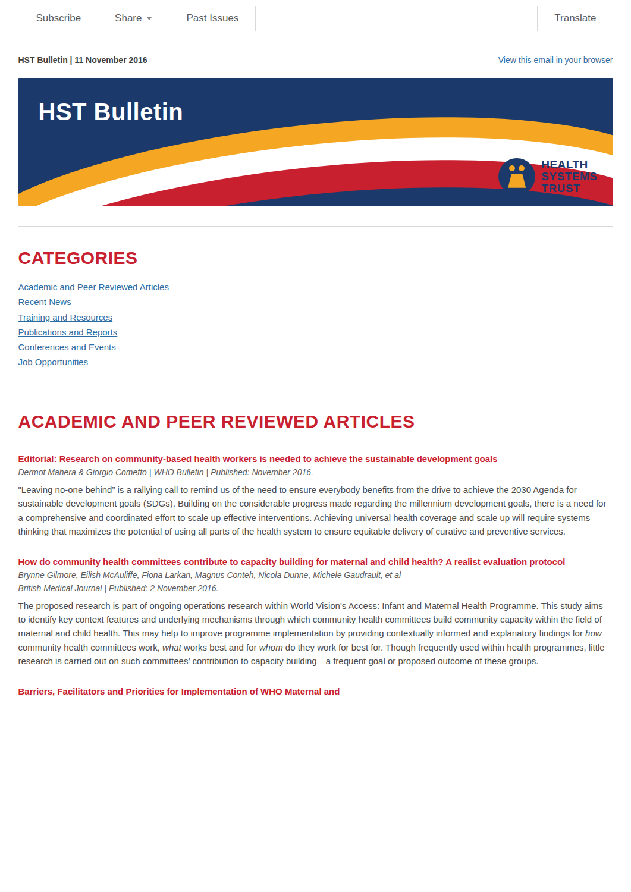Subscribe
Share
Past Issues
Translate
HST Bulletin | 11 November 2016 View this email in your browser
HST Bulletin
HEALTH
SYSTEMS
TRUST
CATEGORIES
Academic and Peer Reviewed Articles
Recent News
Training and Resources
Publications and Reports
Conferences and Events
Job Opportunities
ACADEMIC AND PEER REVIEWED ARTICLES
Editorial: Research on community-based health workers is needed to achieve the sustainable development goals
Dermot Mahera & Giorgio Cometto|WHO Bulletin|Published: November 2016.
"Leaving no-one behind” is a rallying call to remind us of the need to ensure everybody benefits from the drive to achieve the 2030 Agenda for sustainable development goals (SDGs). Building on the considerable progress made regarding the millennium development goals, there is a need for a comprehensive and coordinated effort to scale up effective interventions. Achieving universal health coverage and scale up will require systems thinking that maximizes the potential of using all parts of the health system to ensure equitable delivery of curative and preventive services.
How do community health committees contribute to capacity building for maternal and child health? A realist evaluation protocol
Brynne Gilmore, Eilish McAuliffe, Fiona Larkan, Magnus Conteh, Nicola Dunne, Michele Gaudrault, et al
British Medical Journal|Published: 2 November 2016.
The proposed research is part of ongoing operations research within World Vision's Access: Infant and Maternal Health Programme. This study aims to identify key context features and underlying mechanisms through which community health committees build community capacity within the field of maternal and child health. This may help to improve programme implementation by providing contextually informed and explanatory findings for how community health committees work, what works best and for whom do they work for best for. Though frequently used within health programmes, little research is carried out on such committees’ contribution to capacity building—a frequent goal or proposed outcome of these groups.
Barriers, Facilitators and Priorities for Implementation of WHO Maternal and